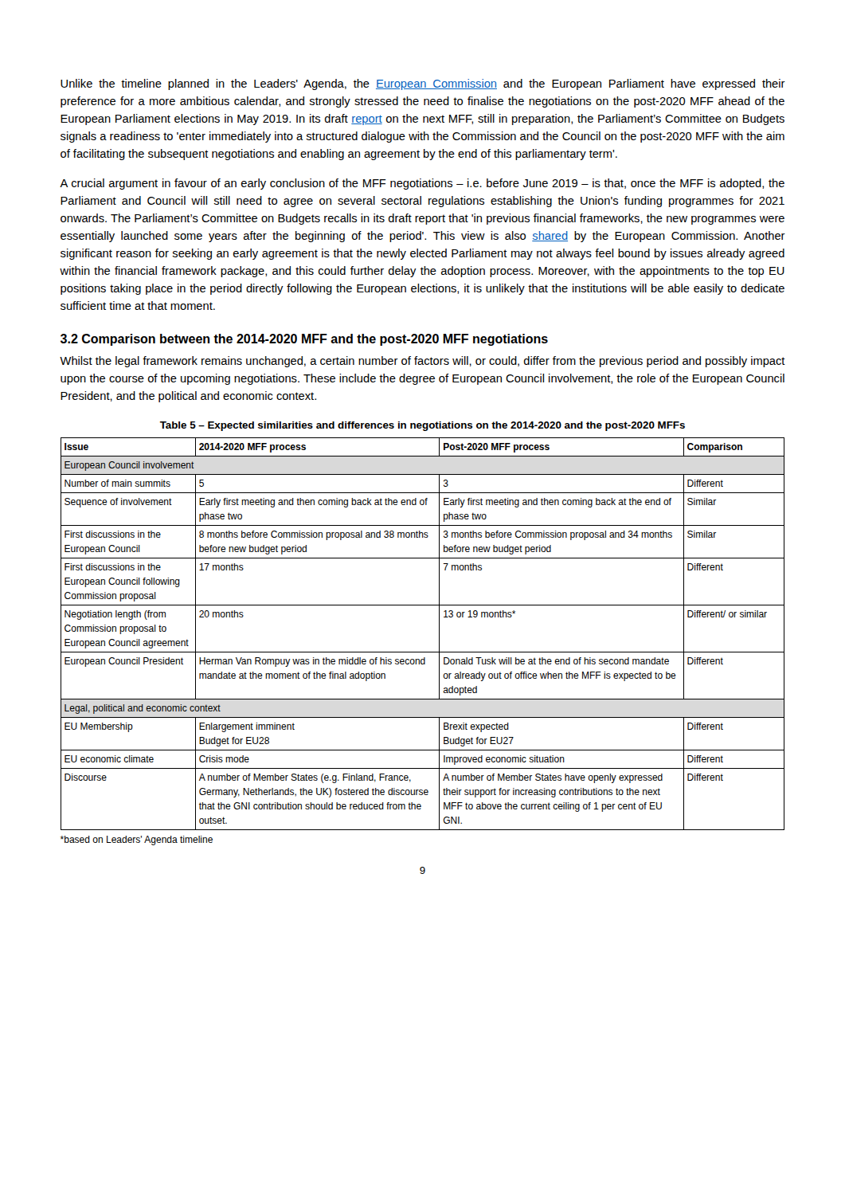Unlike the timeline planned in the Leaders' Agenda, the European Commission and the European Parliament have expressed their preference for a more ambitious calendar, and strongly stressed the need to finalise the negotiations on the post-2020 MFF ahead of the European Parliament elections in May 2019. In its draft report on the next MFF, still in preparation, the Parliament’s Committee on Budgets signals a readiness to 'enter immediately into a structured dialogue with the Commission and the Council on the post-2020 MFF with the aim of facilitating the subsequent negotiations and enabling an agreement by the end of this parliamentary term'.
A crucial argument in favour of an early conclusion of the MFF negotiations – i.e. before June 2019 – is that, once the MFF is adopted, the Parliament and Council will still need to agree on several sectoral regulations establishing the Union's funding programmes for 2021 onwards. The Parliament’s Committee on Budgets recalls in its draft report that 'in previous financial frameworks, the new programmes were essentially launched some years after the beginning of the period'. This view is also shared by the European Commission. Another significant reason for seeking an early agreement is that the newly elected Parliament may not always feel bound by issues already agreed within the financial framework package, and this could further delay the adoption process. Moreover, with the appointments to the top EU positions taking place in the period directly following the European elections, it is unlikely that the institutions will be able easily to dedicate sufficient time at that moment.
3.2 Comparison between the 2014-2020 MFF and the post-2020 MFF negotiations
Whilst the legal framework remains unchanged, a certain number of factors will, or could, differ from the previous period and possibly impact upon the course of the upcoming negotiations. These include the degree of European Council involvement, the role of the European Council President, and the political and economic context.
Table 5 – Expected similarities and differences in negotiations on the 2014-2020 and the post-2020 MFFs
| Issue | 2014-2020 MFF process | Post-2020 MFF process | Comparison |
| --- | --- | --- | --- |
| European Council involvement |
| Number of main summits | 5 | 3 | Different |
| Sequence of involvement | Early first meeting and then coming back at the end of phase two | Early first meeting and then coming back at the end of phase two | Similar |
| First discussions in the European Council | 8 months before Commission proposal and 38 months before new budget period | 3 months before Commission proposal and 34 months before new budget period | Similar |
| First discussions in the European Council following Commission proposal | 17 months | 7 months | Different |
| Negotiation length (from Commission proposal to European Council agreement | 20 months | 13 or 19 months* | Different/ or similar |
| European Council President | Herman Van Rompuy was in the middle of his second mandate at the moment of the final adoption | Donald Tusk will be at the end of his second mandate or already out of office when the MFF is expected to be adopted | Different |
| Legal, political and economic context |
| EU Membership | Enlargement imminent Budget for EU28 | Brexit expected Budget for EU27 | Different |
| EU economic climate | Crisis mode | Improved economic situation | Different |
| Discourse | A number of Member States (e.g. Finland, France, Germany, Netherlands, the UK) fostered the discourse that the GNI contribution should be reduced from the outset. | A number of Member States have openly expressed their support for increasing contributions to the next MFF to above the current ceiling of 1 per cent of EU GNI. | Different |
*based on Leaders' Agenda timeline
9